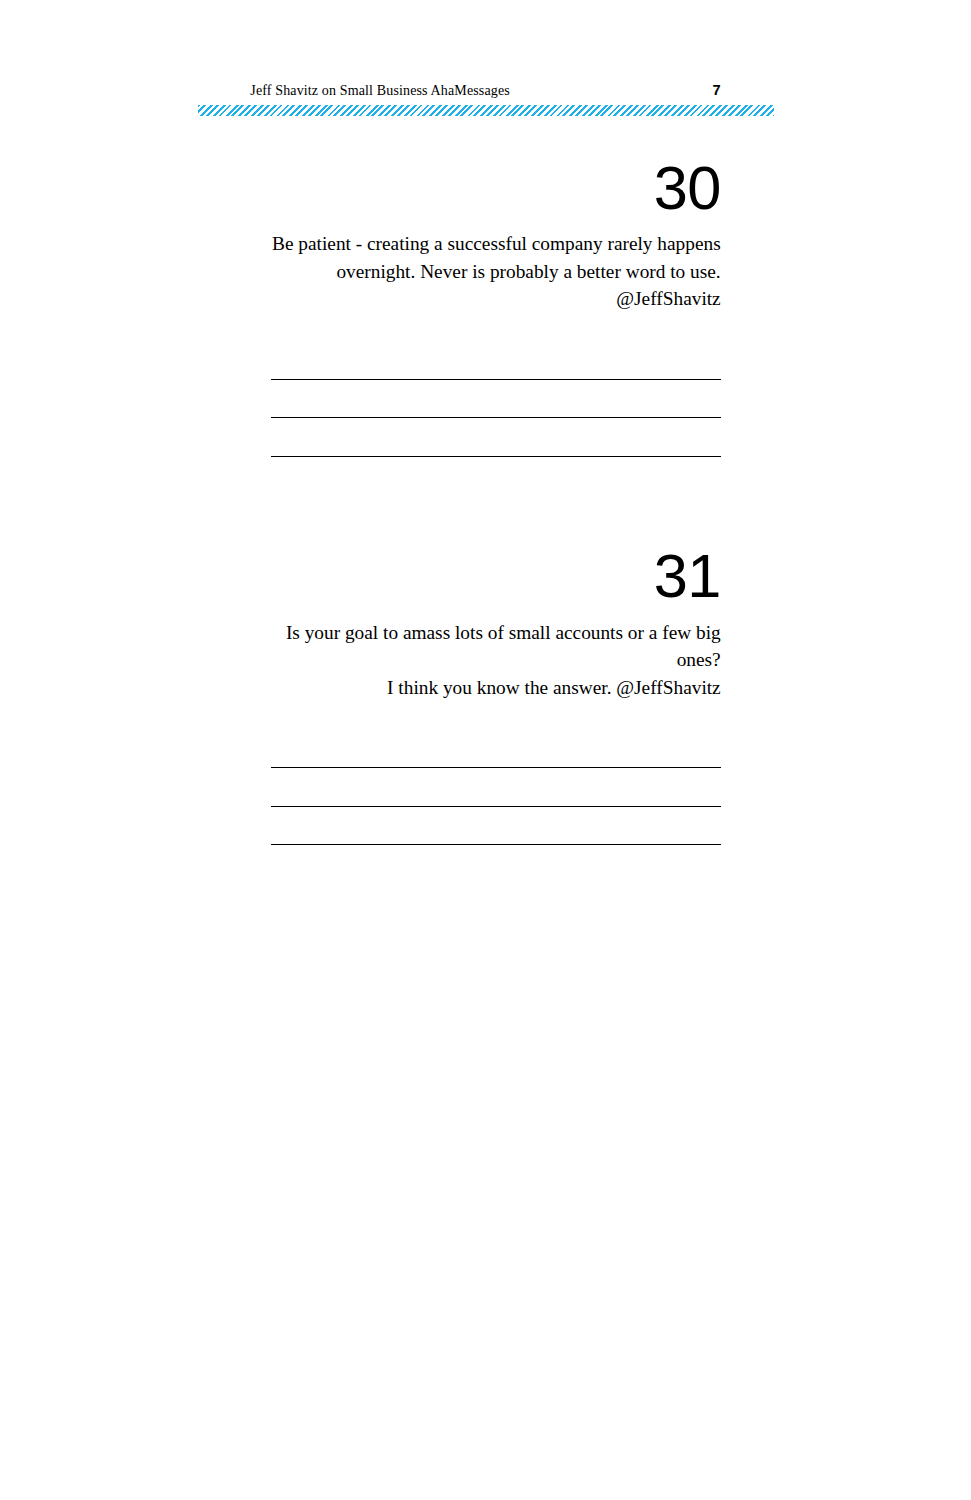Jeff Shavitz on Small Business AhaMessages
7
30
Be patient - creating a successful company rarely happens overnight. Never is probably a better word to use. @JeffShavitz
31
Is your goal to amass lots of small accounts or a few big ones?
I think you know the answer. @JeffShavitz